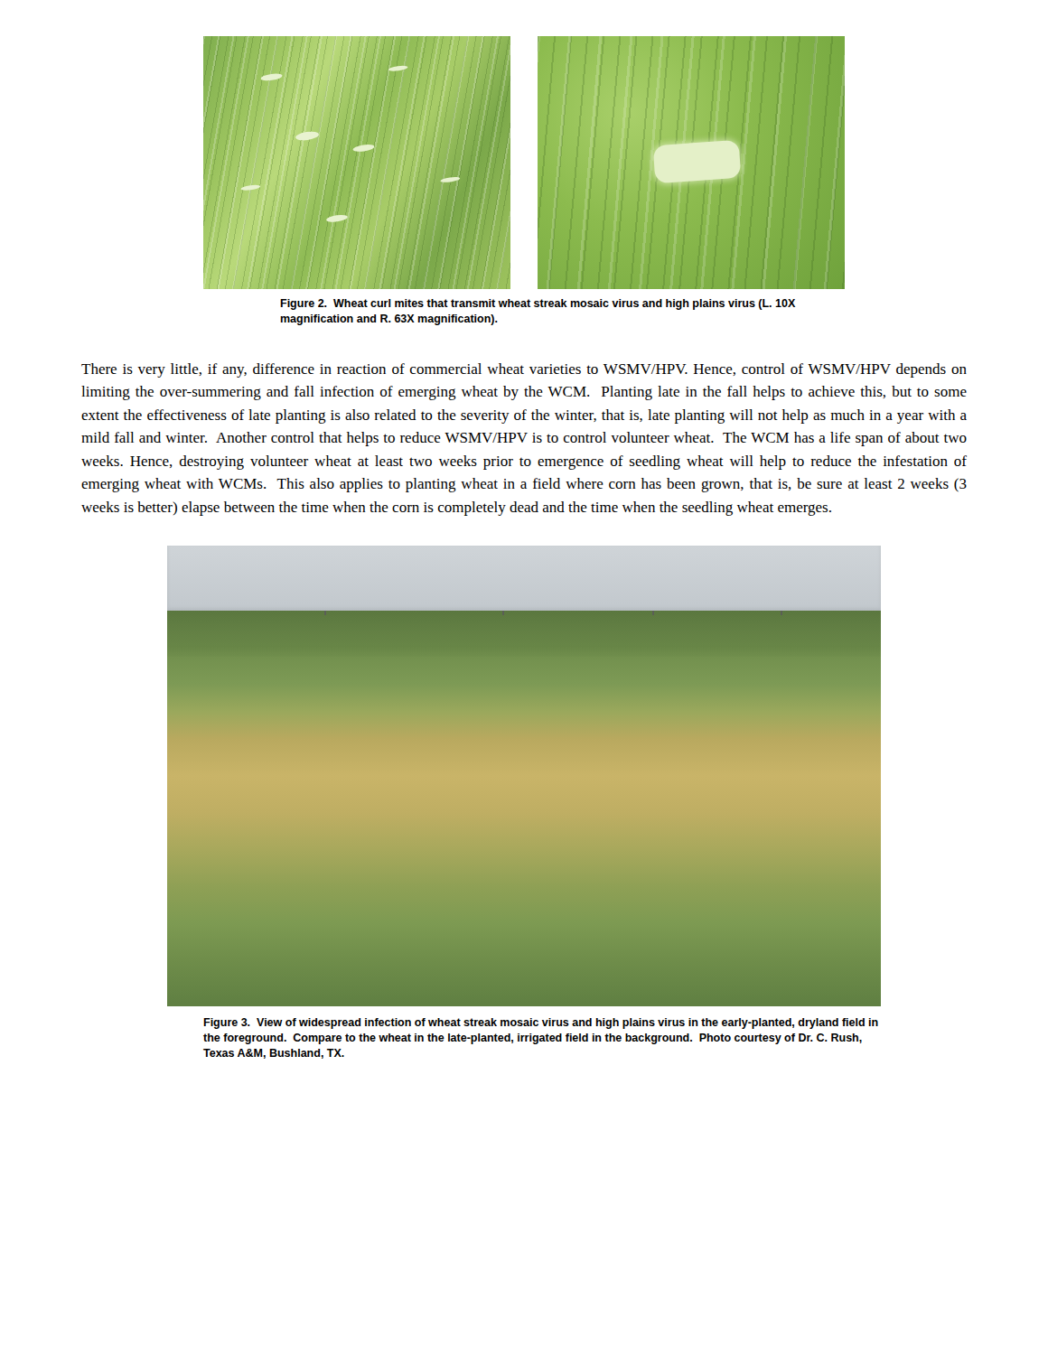Figure 2. Wheat curl mites that transmit wheat streak mosaic virus and high plains virus (L. 10X magnification and R. 63X magnification).
There is very little, if any, difference in reaction of commercial wheat varieties to WSMV/HPV. Hence, control of WSMV/HPV depends on limiting the over-summering and fall infection of emerging wheat by the WCM. Planting late in the fall helps to achieve this, but to some extent the effectiveness of late planting is also related to the severity of the winter, that is, late planting will not help as much in a year with a mild fall and winter. Another control that helps to reduce WSMV/HPV is to control volunteer wheat. The WCM has a life span of about two weeks. Hence, destroying volunteer wheat at least two weeks prior to emergence of seedling wheat will help to reduce the infestation of emerging wheat with WCMs. This also applies to planting wheat in a field where corn has been grown, that is, be sure at least 2 weeks (3 weeks is better) elapse between the time when the corn is completely dead and the time when the seedling wheat emerges.
Figure 3. View of widespread infection of wheat streak mosaic virus and high plains virus in the early-planted, dryland field in the foreground. Compare to the wheat in the late-planted, irrigated field in the background. Photo courtesy of Dr. C. Rush, Texas A&M, Bushland, TX.